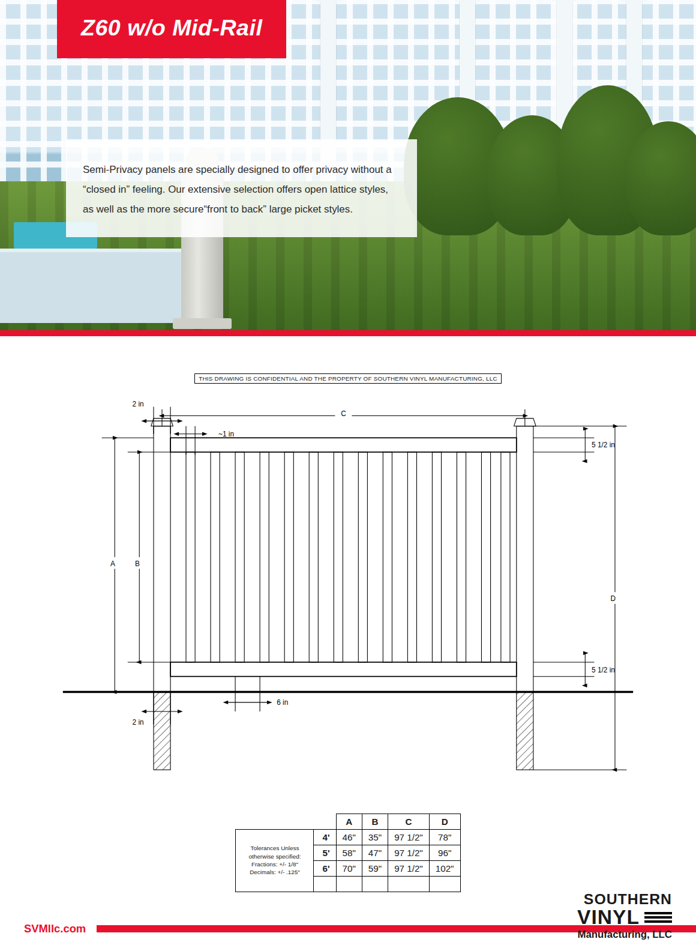Z60 w/o Mid-Rail
Semi-Privacy panels are specially designed to offer privacy without a “closed in” feeling. Our extensive selection offers open lattice styles, as well as the more secure“front to back” large picket styles.
THIS DRAWING IS CONFIDENTIAL AND THE PROPERTY OF SOUTHERN VINYL MANUFACTURING, LLC
2 in ~1 in C 5 1/2 in 5 1/2 in A B D 2 in 6 in
| | | A | B | C | D |
| --- | --- | --- | --- | --- | --- |
| Tolerances Unless otherwise specified: Fractions: +/- 1/8" Decimals: +/- .125" | 4' | 46" | 35" | 97 1/2" | 78" |
| 5' | 58" | 47" | 97 1/2" | 96" |
| 6' | 70" | 59" | 97 1/2" | 102" |
SVMllc.com
SOUTHERN
VINYL
Manufacturing, LLC